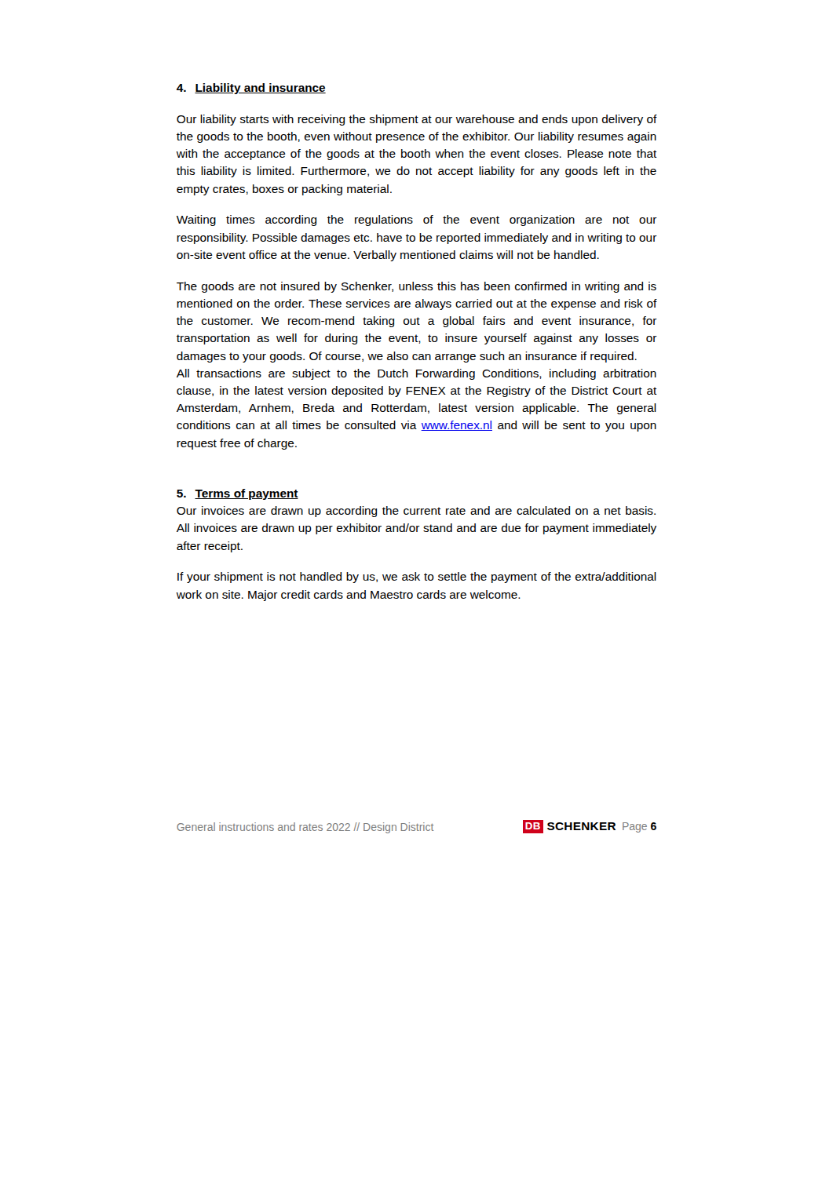4. Liability and insurance
Our liability starts with receiving the shipment at our warehouse and ends upon delivery of the goods to the booth, even without presence of the exhibitor. Our liability resumes again with the acceptance of the goods at the booth when the event closes. Please note that this liability is limited. Furthermore, we do not accept liability for any goods left in the empty crates, boxes or packing material.
Waiting times according the regulations of the event organization are not our responsibility. Possible damages etc. have to be reported immediately and in writing to our on-site event office at the venue. Verbally mentioned claims will not be handled.
The goods are not insured by Schenker, unless this has been confirmed in writing and is mentioned on the order. These services are always carried out at the expense and risk of the customer. We recom-mend taking out a global fairs and event insurance, for transportation as well for during the event, to insure yourself against any losses or damages to your goods. Of course, we also can arrange such an insurance if required.
All transactions are subject to the Dutch Forwarding Conditions, including arbitration clause, in the latest version deposited by FENEX at the Registry of the District Court at Amsterdam, Arnhem, Breda and Rotterdam, latest version applicable. The general conditions can at all times be consulted via www.fenex.nl and will be sent to you upon request free of charge.
5. Terms of payment
Our invoices are drawn up according the current rate and are calculated on a net basis. All invoices are drawn up per exhibitor and/or stand and are due for payment immediately after receipt.
If your shipment is not handled by us, we ask to settle the payment of the extra/additional work on site. Major credit cards and Maestro cards are welcome.
General instructions and rates 2022 // Design District
DB SCHENKER Page 6